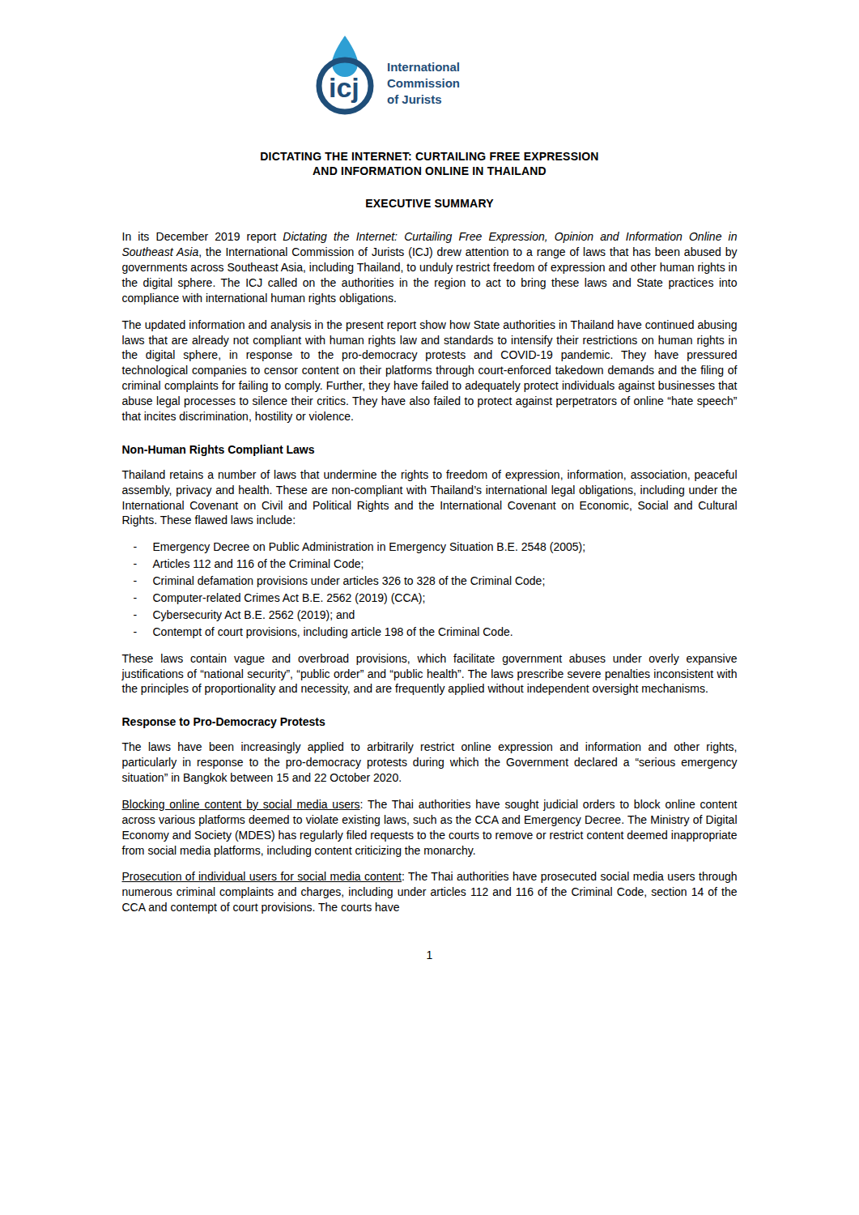icj International Commission of Jurists
Dictating the Internet: Curtailing Free Expression
and Information Online in Thailand
Executive Summary
In its December 2019 report Dictating the Internet: Curtailing Free Expression, Opinion and Information Online in Southeast Asia, the International Commission of Jurists (ICJ) drew attention to a range of laws that has been abused by governments across Southeast Asia, including Thailand, to unduly restrict freedom of expression and other human rights in the digital sphere. The ICJ called on the authorities in the region to act to bring these laws and State practices into compliance with international human rights obligations.
The updated information and analysis in the present report show how State authorities in Thailand have continued abusing laws that are already not compliant with human rights law and standards to intensify their restrictions on human rights in the digital sphere, in response to the pro-democracy protests and COVID-19 pandemic. They have pressured technological companies to censor content on their platforms through court-enforced takedown demands and the filing of criminal complaints for failing to comply. Further, they have failed to adequately protect individuals against businesses that abuse legal processes to silence their critics. They have also failed to protect against perpetrators of online “hate speech” that incites discrimination, hostility or violence.
Non-Human Rights Compliant Laws
Thailand retains a number of laws that undermine the rights to freedom of expression, information, association, peaceful assembly, privacy and health. These are non-compliant with Thailand’s international legal obligations, including under the International Covenant on Civil and Political Rights and the International Covenant on Economic, Social and Cultural Rights. These flawed laws include:
Emergency Decree on Public Administration in Emergency Situation B.E. 2548 (2005);
Articles 112 and 116 of the Criminal Code;
Criminal defamation provisions under articles 326 to 328 of the Criminal Code;
Computer-related Crimes Act B.E. 2562 (2019) (CCA);
Cybersecurity Act B.E. 2562 (2019); and
Contempt of court provisions, including article 198 of the Criminal Code.
These laws contain vague and overbroad provisions, which facilitate government abuses under overly expansive justifications of “national security”, “public order” and “public health”. The laws prescribe severe penalties inconsistent with the principles of proportionality and necessity, and are frequently applied without independent oversight mechanisms.
Response to Pro-Democracy Protests
The laws have been increasingly applied to arbitrarily restrict online expression and information and other rights, particularly in response to the pro-democracy protests during which the Government declared a “serious emergency situation” in Bangkok between 15 and 22 October 2020.
Blocking online content by social media users: The Thai authorities have sought judicial orders to block online content across various platforms deemed to violate existing laws, such as the CCA and Emergency Decree. The Ministry of Digital Economy and Society (MDES) has regularly filed requests to the courts to remove or restrict content deemed inappropriate from social media platforms, including content criticizing the monarchy.
Prosecution of individual users for social media content: The Thai authorities have prosecuted social media users through numerous criminal complaints and charges, including under articles 112 and 116 of the Criminal Code, section 14 of the CCA and contempt of court provisions. The courts have
1